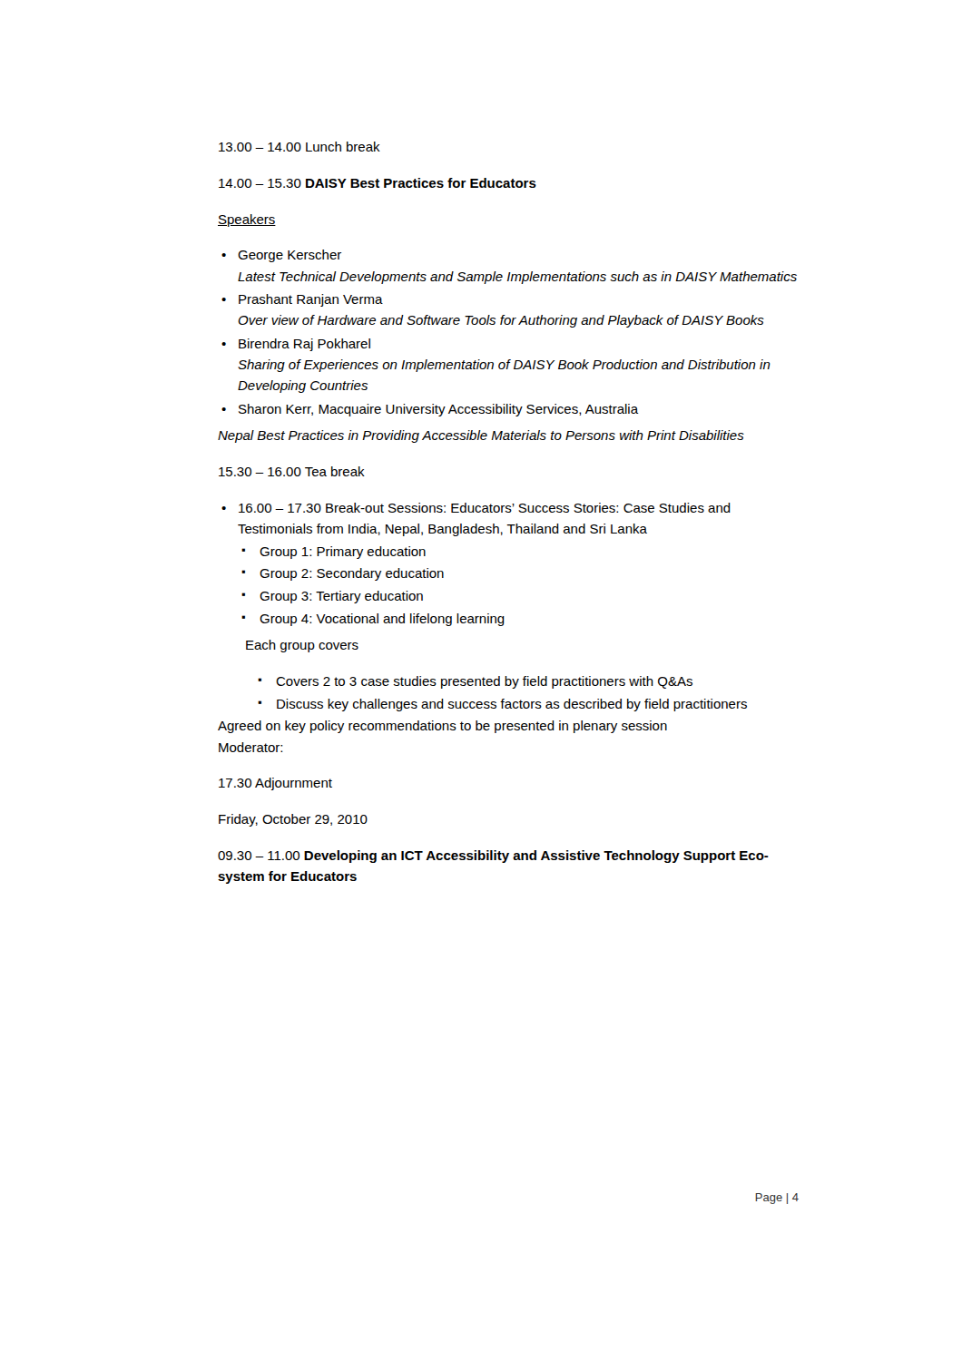13.00 – 14.00 Lunch break
14.00 – 15.30 DAISY Best Practices for Educators
Speakers
George Kerscher
Latest Technical Developments and Sample Implementations such as in DAISY Mathematics
Prashant Ranjan Verma
Over view of Hardware and Software Tools for Authoring and Playback of DAISY Books
Birendra Raj Pokharel
Sharing of Experiences on Implementation of DAISY Book Production and Distribution in Developing Countries
Sharon Kerr, Macquaire University Accessibility Services, Australia
Nepal Best Practices in Providing Accessible Materials to Persons with Print Disabilities
15.30 – 16.00 Tea break
16.00 – 17.30 Break-out Sessions: Educators’ Success Stories: Case Studies and Testimonials from India, Nepal, Bangladesh, Thailand and Sri Lanka
Group 1: Primary education
Group 2: Secondary education
Group 3: Tertiary education
Group 4: Vocational and lifelong learning
Each group covers
Covers 2 to 3 case studies presented by field practitioners with Q&As
Discuss key challenges and success factors as described by field practitioners
Agreed on key policy recommendations to be presented in plenary session
Moderator:
17.30 Adjournment
Friday, October 29, 2010
09.30 – 11.00 Developing an ICT Accessibility and Assistive Technology Support Eco-system for Educators
Page | 4